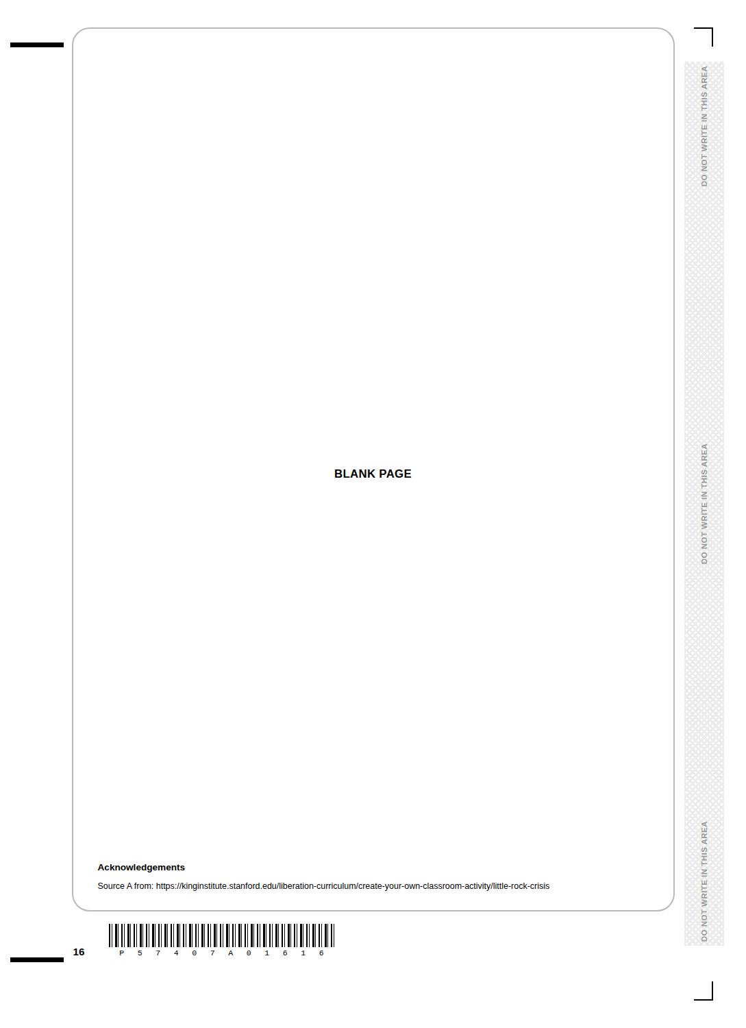DO NOT WRITE IN THIS AREA DO NOT WRITE IN THIS AREA DO NOT WRITE IN THIS AREA
BLANK PAGE
Acknowledgements
Source A from: https://kinginstitute.stanford.edu/liberation-curriculum/create-your-own-classroom-activity/little-rock-crisis
16
P 5 7 4 0 7 A 0 1 6 1 6